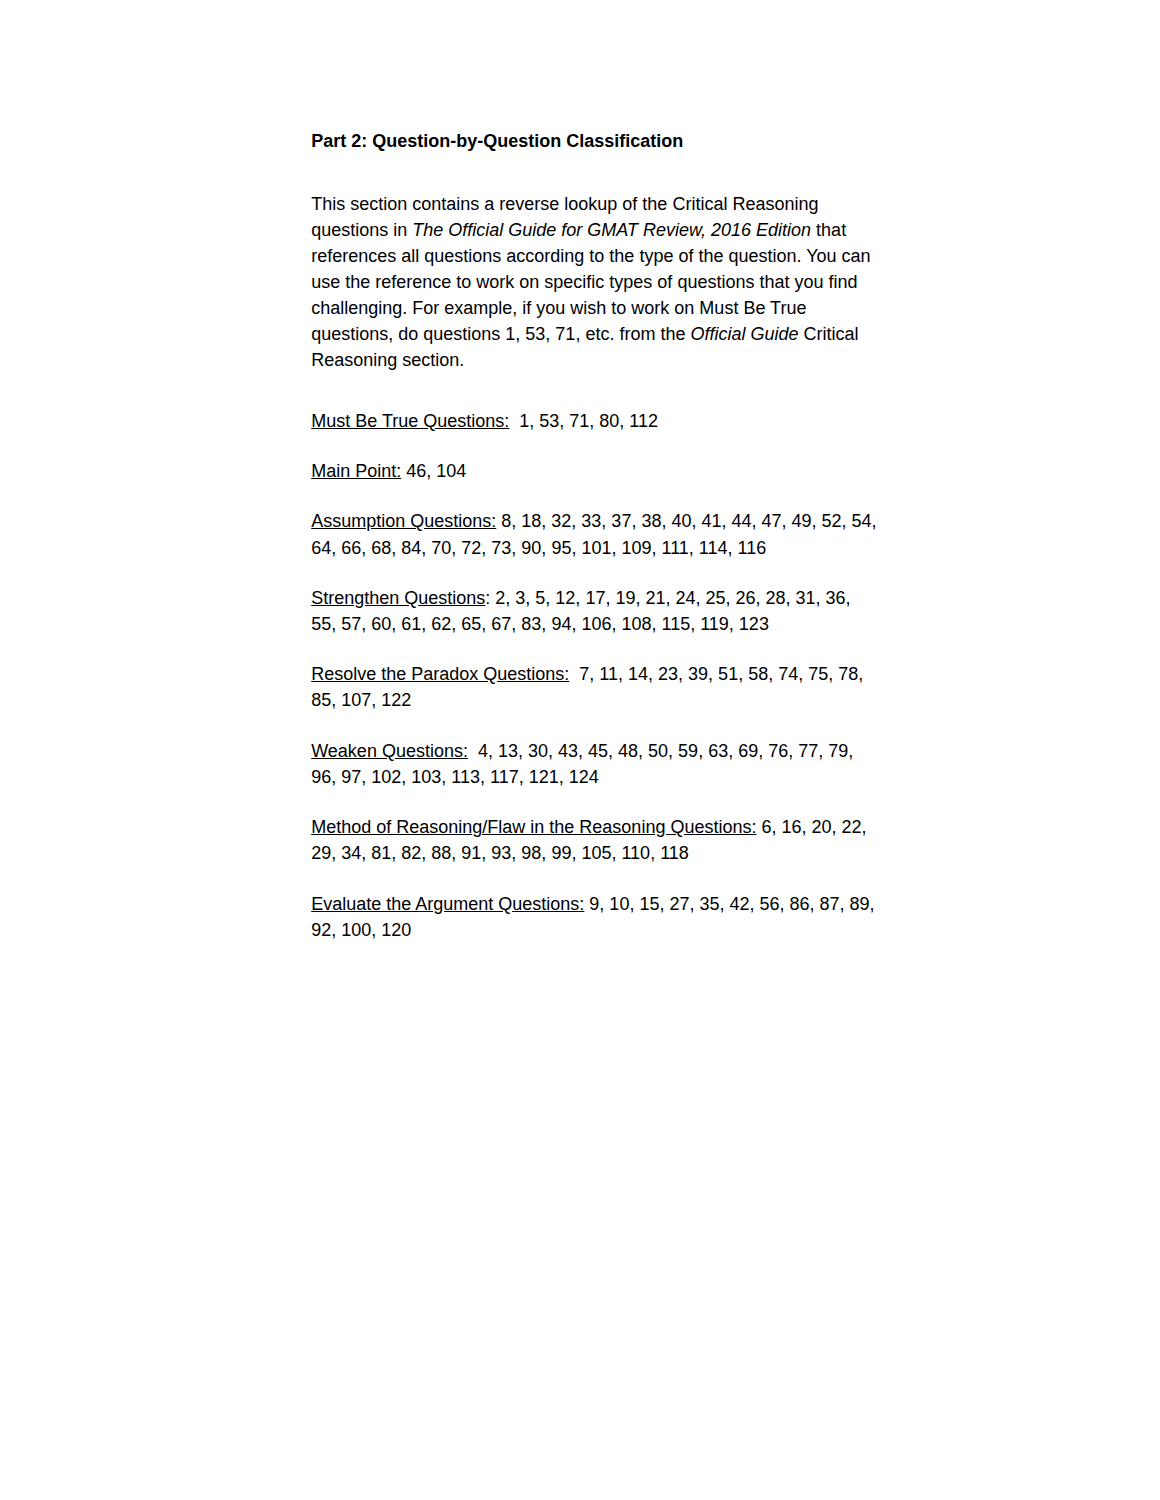Part 2: Question-by-Question Classification
This section contains a reverse lookup of the Critical Reasoning questions in The Official Guide for GMAT Review, 2016 Edition that references all questions according to the type of the question. You can use the reference to work on specific types of questions that you find challenging. For example, if you wish to work on Must Be True questions, do questions 1, 53, 71, etc. from the Official Guide Critical Reasoning section.
Must Be True Questions: 1, 53, 71, 80, 112
Main Point: 46, 104
Assumption Questions: 8, 18, 32, 33, 37, 38, 40, 41, 44, 47, 49, 52, 54, 64, 66, 68, 84, 70, 72, 73, 90, 95, 101, 109, 111, 114, 116
Strengthen Questions: 2, 3, 5, 12, 17, 19, 21, 24, 25, 26, 28, 31, 36, 55, 57, 60, 61, 62, 65, 67, 83, 94, 106, 108, 115, 119, 123
Resolve the Paradox Questions: 7, 11, 14, 23, 39, 51, 58, 74, 75, 78, 85, 107, 122
Weaken Questions: 4, 13, 30, 43, 45, 48, 50, 59, 63, 69, 76, 77, 79, 96, 97, 102, 103, 113, 117, 121, 124
Method of Reasoning/Flaw in the Reasoning Questions: 6, 16, 20, 22, 29, 34, 81, 82, 88, 91, 93, 98, 99, 105, 110, 118
Evaluate the Argument Questions: 9, 10, 15, 27, 35, 42, 56, 86, 87, 89, 92, 100, 120